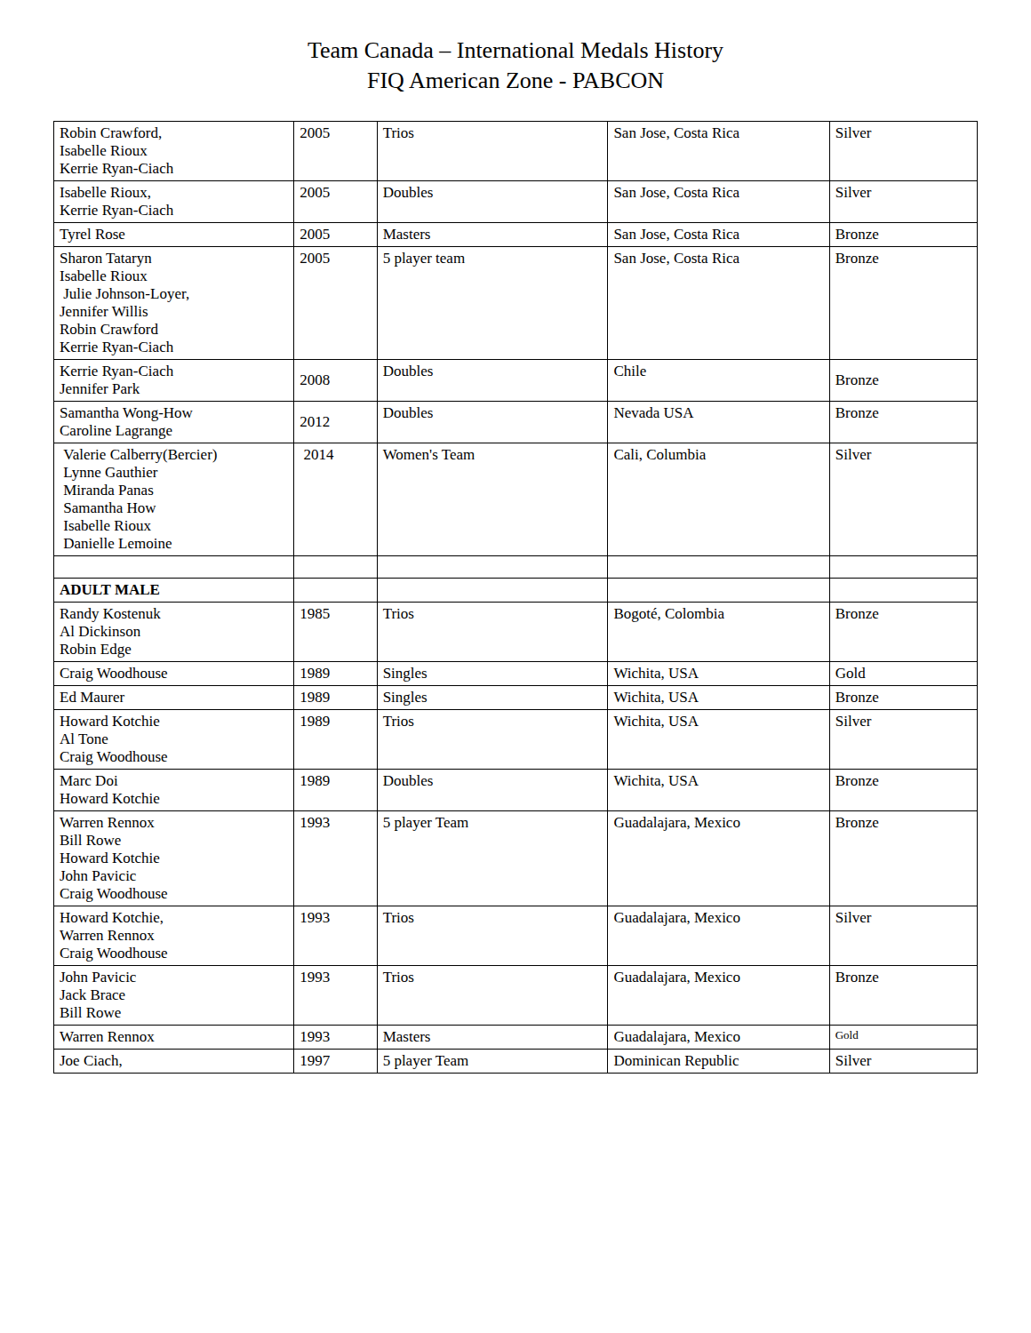Team Canada – International Medals History FIQ American Zone - PABCON
| Robin Crawford, Isabelle Rioux Kerrie Ryan-Ciach | 2005 | Trios | San Jose, Costa Rica | Silver |
| Isabelle Rioux, Kerrie Ryan-Ciach | 2005 | Doubles | San Jose, Costa Rica | Silver |
| Tyrel Rose | 2005 | Masters | San Jose, Costa Rica | Bronze |
| Sharon Tataryn Isabelle Rioux Julie Johnson-Loyer, Jennifer Willis Robin Crawford Kerrie Ryan-Ciach | 2005 | 5 player team | San Jose, Costa Rica | Bronze |
| Kerrie Ryan-Ciach Jennifer Park | 2008 | Doubles | Chile | Bronze |
| Samantha Wong-How Caroline Lagrange | 2012 | Doubles | Nevada USA | Bronze |
| Valerie Calberry(Bercier) Lynne Gauthier Miranda Panas Samantha How Isabelle Rioux Danielle Lemoine | 2014 | Women's Team | Cali, Columbia | Silver |
| ADULT MALE | | | | |
| Randy Kostenuk Al Dickinson Robin Edge | 1985 | Trios | Bogoté, Colombia | Bronze |
| Craig Woodhouse | 1989 | Singles | Wichita, USA | Gold |
| Ed Maurer | 1989 | Singles | Wichita, USA | Bronze |
| Howard Kotchie Al Tone Craig Woodhouse | 1989 | Trios | Wichita, USA | Silver |
| Marc Doi Howard Kotchie | 1989 | Doubles | Wichita, USA | Bronze |
| Warren Rennox Bill Rowe Howard Kotchie John Pavicic Craig Woodhouse | 1993 | 5 player Team | Guadalajara, Mexico | Bronze |
| Howard Kotchie, Warren Rennox Craig Woodhouse | 1993 | Trios | Guadalajara, Mexico | Silver |
| John Pavicic Jack Brace Bill Rowe | 1993 | Trios | Guadalajara, Mexico | Bronze |
| Warren Rennox | 1993 | Masters | Guadalajara, Mexico | Gold |
| Joe Ciach, | 1997 | 5 player Team | Dominican Republic | Silver |